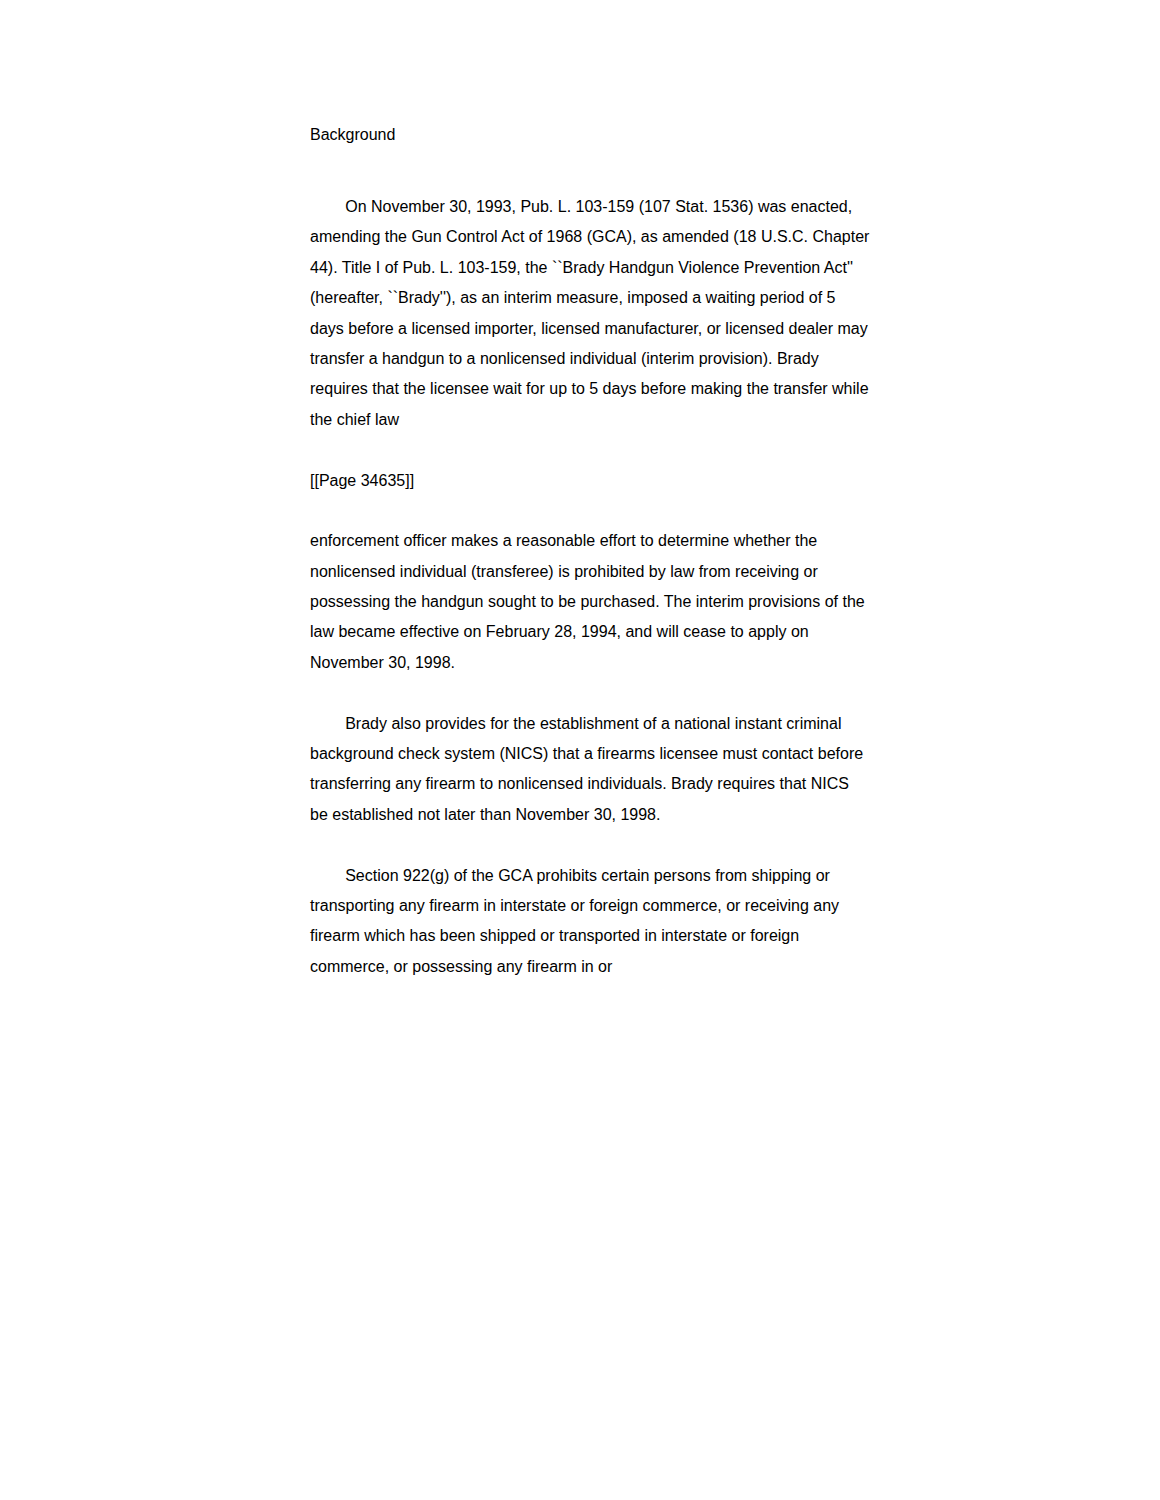Background
On November 30, 1993, Pub. L. 103-159 (107 Stat. 1536) was enacted, amending the Gun Control Act of 1968 (GCA), as amended (18 U.S.C. Chapter 44). Title I of Pub. L. 103-159, the ``Brady Handgun Violence Prevention Act'' (hereafter, ``Brady''), as an interim measure, imposed a waiting period of 5 days before a licensed importer, licensed manufacturer, or licensed dealer may transfer a handgun to a nonlicensed individual (interim provision). Brady requires that the licensee wait for up to 5 days before making the transfer while the chief law
[[Page 34635]]
enforcement officer makes a reasonable effort to determine whether the nonlicensed individual (transferee) is prohibited by law from receiving or possessing the handgun sought to be purchased. The interim provisions of the law became effective on February 28, 1994, and will cease to apply on November 30, 1998.
Brady also provides for the establishment of a national instant criminal background check system (NICS) that a firearms licensee must contact before transferring any firearm to nonlicensed individuals. Brady requires that NICS be established not later than November 30, 1998.
Section 922(g) of the GCA prohibits certain persons from shipping or transporting any firearm in interstate or foreign commerce, or receiving any firearm which has been shipped or transported in interstate or foreign commerce, or possessing any firearm in or